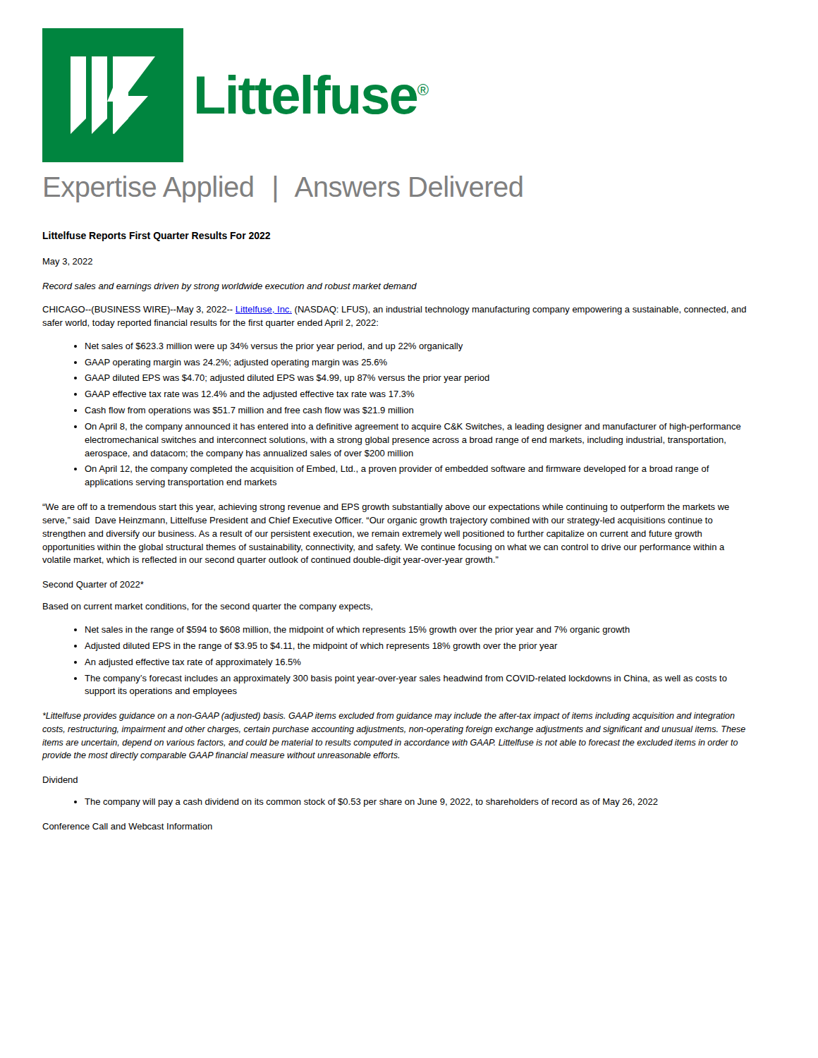| | Littelfuse ® |
Expertise Applied | Answers Delivered
Littelfuse Reports First Quarter Results For 2022
May 3, 2022
Record sales and earnings driven by strong worldwide execution and robust market demand
CHICAGO--(BUSINESS WIRE)--May 3, 2022-- Littelfuse, Inc. (NASDAQ: LFUS), an industrial technology manufacturing company empowering a sustainable, connected, and safer world, today reported financial results for the first quarter ended April 2, 2022:
Net sales of $623.3 million were up 34% versus the prior year period, and up 22% organically
GAAP operating margin was 24.2%; adjusted operating margin was 25.6%
GAAP diluted EPS was $4.70; adjusted diluted EPS was $4.99, up 87% versus the prior year period
GAAP effective tax rate was 12.4% and the adjusted effective tax rate was 17.3%
Cash flow from operations was $51.7 million and free cash flow was $21.9 million
On April 8, the company announced it has entered into a definitive agreement to acquire C&K Switches, a leading designer and manufacturer of high-performance electromechanical switches and interconnect solutions, with a strong global presence across a broad range of end markets, including industrial, transportation, aerospace, and datacom; the company has annualized sales of over $200 million
On April 12, the company completed the acquisition of Embed, Ltd., a proven provider of embedded software and firmware developed for a broad range of applications serving transportation end markets
“We are off to a tremendous start this year, achieving strong revenue and EPS growth substantially above our expectations while continuing to outperform the markets we serve,” said Dave Heinzmann, Littelfuse President and Chief Executive Officer. “Our organic growth trajectory combined with our strategy-led acquisitions continue to strengthen and diversify our business. As a result of our persistent execution, we remain extremely well positioned to further capitalize on current and future growth opportunities within the global structural themes of sustainability, connectivity, and safety. We continue focusing on what we can control to drive our performance within a volatile market, which is reflected in our second quarter outlook of continued double-digit year-over-year growth.”
Second Quarter of 2022*
Based on current market conditions, for the second quarter the company expects,
Net sales in the range of $594 to $608 million, the midpoint of which represents 15% growth over the prior year and 7% organic growth
Adjusted diluted EPS in the range of $3.95 to $4.11, the midpoint of which represents 18% growth over the prior year
An adjusted effective tax rate of approximately 16.5%
The company’s forecast includes an approximately 300 basis point year-over-year sales headwind from COVID-related lockdowns in China, as well as costs to support its operations and employees
*Littelfuse provides guidance on a non-GAAP (adjusted) basis. GAAP items excluded from guidance may include the after-tax impact of items including acquisition and integration costs, restructuring, impairment and other charges, certain purchase accounting adjustments, non-operating foreign exchange adjustments and significant and unusual items. These items are uncertain, depend on various factors, and could be material to results computed in accordance with GAAP. Littelfuse is not able to forecast the excluded items in order to provide the most directly comparable GAAP financial measure without unreasonable efforts.
Dividend
The company will pay a cash dividend on its common stock of $0.53 per share on June 9, 2022, to shareholders of record as of May 26, 2022
Conference Call and Webcast Information